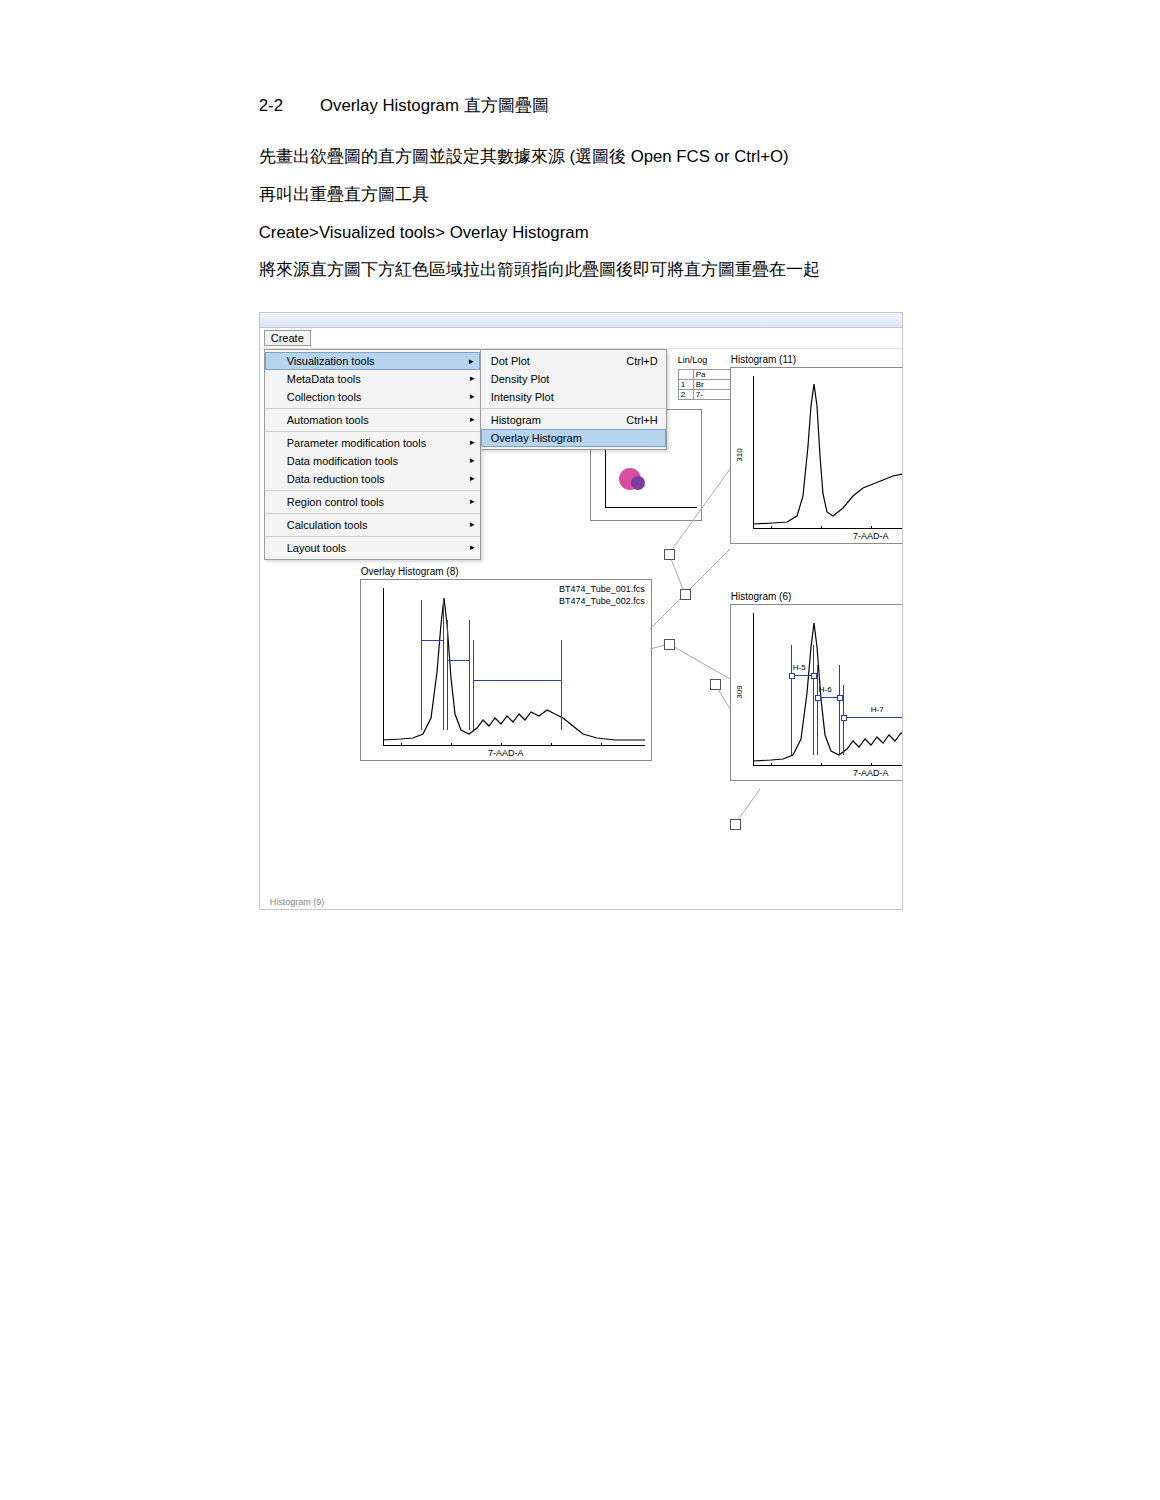2-2 Overlay Histogram 直方圖疊圖
先畫出欲疊圖的直方圖並設定其數據來源 (選圖後 Open FCS or Ctrl+O)
再叫出重疊直方圖工具
Create>Visualized tools> Overlay Histogram
將來源直方圖下方紅色區域拉出箭頭指向此疊圖後即可將直方圖重疊在一起
Create
Visualization tools▸
MetaData tools▸
Collection tools▸
Automation tools▸
Parameter modification tools▸
Data modification tools▸
Data reduction tools▸
Region control tools▸
Calculation tools▸
Layout tools▸
Dot PlotCtrl+D
Density Plot
Intensity Plot
HistogramCtrl+H
Overlay Histogram
Lin/Log
| | Pa |
| 1 | Br |
| 2 | 7- |
7-AAD-A
202144
Histogram (11)
BT474_Tube_002.fcs
310
7-AAD-A
202144
Histogram (6)
BT474_Tube_001.fcs
309
H-5
H-6
H-7
7-AAD-A
202144
Overlay Histogram (8)
BT474_Tube_001.fcs
BT474_Tube_002.fcs
7-AAD-A
Histogram (9)